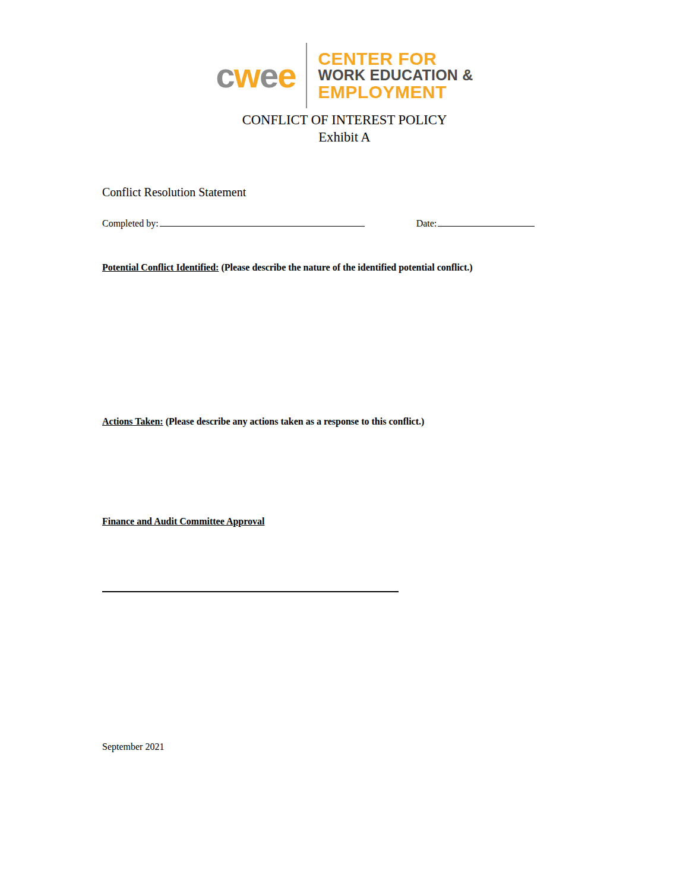cwee
Center for
Work Education &
Employment
CONFLICT OF INTEREST POLICY Exhibit A
Conflict Resolution Statement
Completed by: Date:
Potential Conflict Identified: (Please describe the nature of the identified potential conflict.)
Actions Taken: (Please describe any actions taken as a response to this conflict.)
Finance and Audit Committee Approval
September 2021